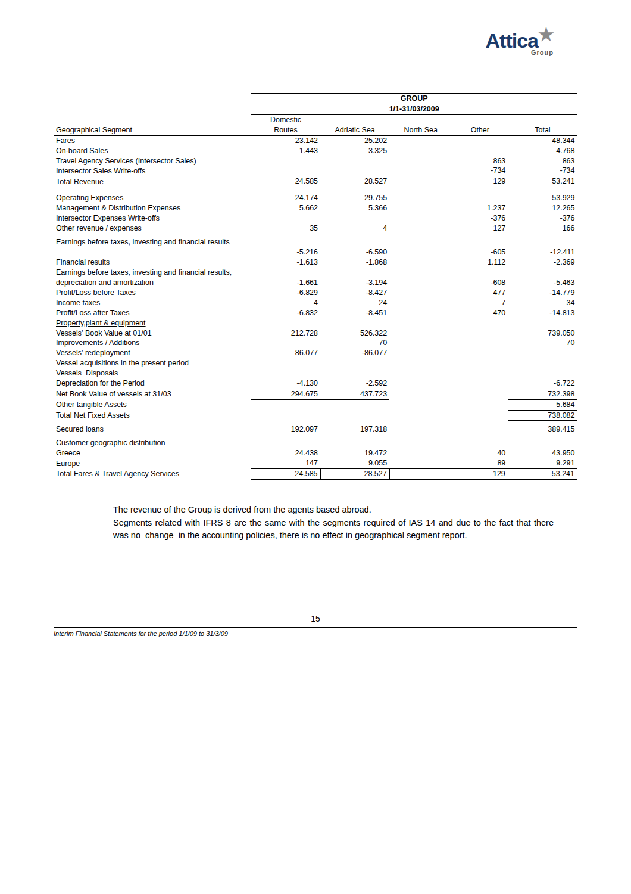Attica★ Group
| | GROUP |
| | 1/1-31/03/2009 |
| Geographical Segment | Domestic Routes | Adriatic Sea | North Sea | Other | Total |
| Fares | 23.142 | 25.202 | | | 48.344 |
| On-board Sales | 1.443 | 3.325 | | | 4.768 |
| Travel Agency Services (Intersector Sales) | | | | 863 | 863 |
| Intersector Sales Write-offs | | | | -734 | -734 |
| Total Revenue | 24.585 | 28.527 | | 129 | 53.241 |
| Operating Expenses | 24.174 | 29.755 | | | 53.929 |
| Management & Distribution Expenses | 5.662 | 5.366 | | 1.237 | 12.265 |
| Intersector Expenses Write-offs | | | | -376 | -376 |
| Other revenue / expenses | 35 | 4 | | 127 | 166 |
| Earnings before taxes, investing and financial results | | | | | |
| | -5.216 | -6.590 | | -605 | -12.411 |
| Financial results | -1.613 | -1.868 | | 1.112 | -2.369 |
| Earnings before taxes, investing and financial results, | | | | | |
| depreciation and amortization | -1.661 | -3.194 | | -608 | -5.463 |
| Profit/Loss before Taxes | -6.829 | -8.427 | | 477 | -14.779 |
| Income taxes | 4 | 24 | | 7 | 34 |
| Profit/Loss after Taxes | -6.832 | -8.451 | | 470 | -14.813 |
| Property,plant & equipment | | | | | |
| Vessels' Book Value at 01/01 | 212.728 | 526.322 | | | 739.050 |
| Improvements / Additions | | 70 | | | 70 |
| Vessels' redeployment | 86.077 | -86.077 | | | |
| Vessel acquisitions in the present period | | | | | |
| Vessels Disposals | | | | | |
| Depreciation for the Period | -4.130 | -2.592 | | | -6.722 |
| Net Book Value of vessels at 31/03 | 294.675 | 437.723 | | | 732.398 |
| Other tangible Assets | | | | | 5.684 |
| Total Net Fixed Assets | | | | | 738.082 |
| Secured loans | 192.097 | 197.318 | | | 389.415 |
| Customer geographic distribution | | | | | |
| Greece | 24.438 | 19.472 | | 40 | 43.950 |
| Europe | 147 | 9.055 | | 89 | 9.291 |
| Total Fares & Travel Agency Services | 24.585 | 28.527 | | 129 | 53.241 |
The revenue of the Group is derived from the agents based abroad.
Segments related with IFRS 8 are the same with the segments required of IAS 14 and due to the fact that there was no change in the accounting policies, there is no effect in geographical segment report.
15
Interim Financial Statements for the period 1/1/09 to 31/3/09